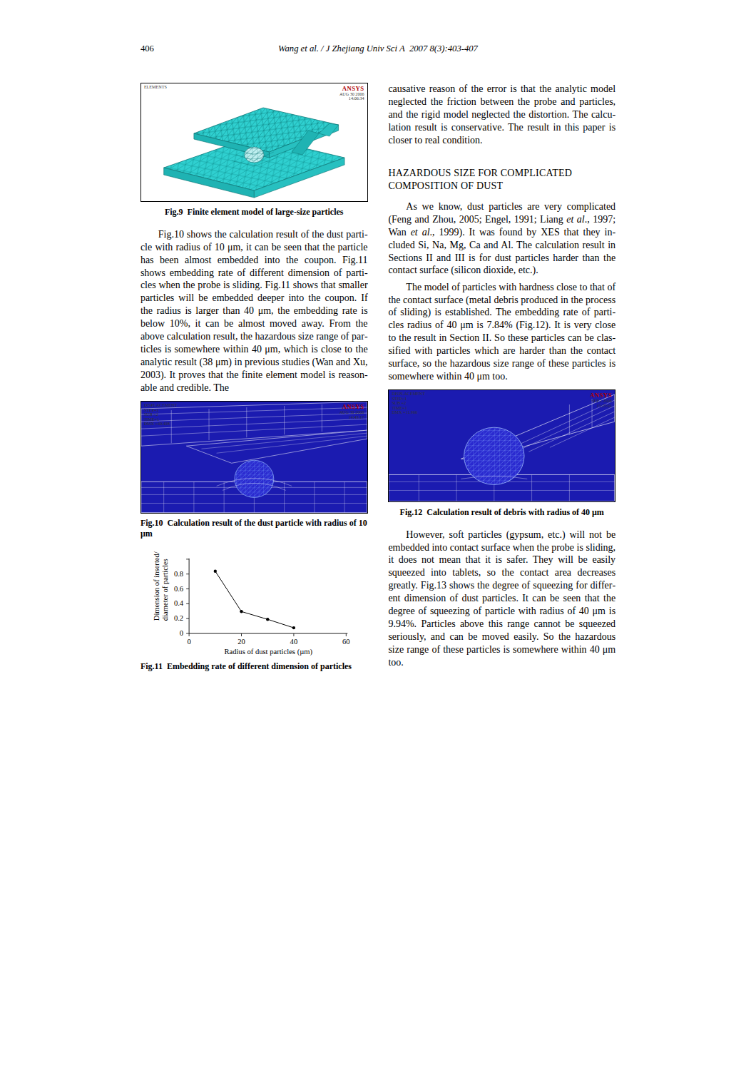406
Wang et al. / J Zhejiang Univ Sci A 2007 8(3):403-407
ANSYS
ELEMENTS
AUG 30 2006
14:06:34
Fig.9 Finite element model of large-size particles
Fig.10 shows the calculation result of the dust particle with radius of 10 μm, it can be seen that the particle has been almost embedded into the coupon. Fig.11 shows embedding rate of different dimension of particles when the probe is sliding. Fig.11 shows that smaller particles will be embedded deeper into the coupon. If the radius is larger than 40 μm, the embedding rate is below 10%, it can be almost moved away. From the above calculation result, the hazardous size range of particles is somewhere within 40 μm, which is close to the analytic result (38 μm) in previous studies (Wan and Xu, 2003). It proves that the finite element model is reasonable and credible. The
ANSYS
DISPLACEMENT
STEP=1
SUB =2
TIME=1
DMX =40.408
AUG 30 2006
14:43:17
Fig.10 Calculation result of the dust particle with radius of 10 μm
0 0.2 0.4 0.6 0.8 0 20 40 60 Radius of dust particles (µm) Dimension of inserted/ diameter of particles
Fig.11 Embedding rate of different dimension of particles
causative reason of the error is that the analytic model neglected the friction between the probe and particles, and the rigid model neglected the distortion. The calculation result is conservative. The result in this paper is closer to real condition.
Hazardous size for complicated composition of dust
As we know, dust particles are very complicated (Feng and Zhou, 2005; Engel, 1991; Liang et al., 1997; Wan et al., 1999). It was found by XES that they included Si, Na, Mg, Ca and Al. The calculation result in Sections II and III is for dust particles harder than the contact surface (silicon dioxide, etc.).
The model of particles with hardness close to that of the contact surface (metal debris produced in the process of sliding) is established. The embedding rate of particles radius of 40 μm is 7.84% (Fig.12). It is very close to the result in Section II. So these particles can be classified with particles which are harder than the contact surface, so the hazardous size range of these particles is somewhere within 40 μm too.
ANSYS
DISPLACEMENT
STEP=1
SUB =2
TIME=1
DMX =11.966
SEP 1 2006
15:25:01
Fig.12 Calculation result of debris with radius of 40 μm
However, soft particles (gypsum, etc.) will not be embedded into contact surface when the probe is sliding, it does not mean that it is safer. They will be easily squeezed into tablets, so the contact area decreases greatly. Fig.13 shows the degree of squeezing for different dimension of dust particles. It can be seen that the degree of squeezing of particle with radius of 40 μm is 9.94%. Particles above this range cannot be squeezed seriously, and can be moved easily. So the hazardous size range of these particles is somewhere within 40 μm too.